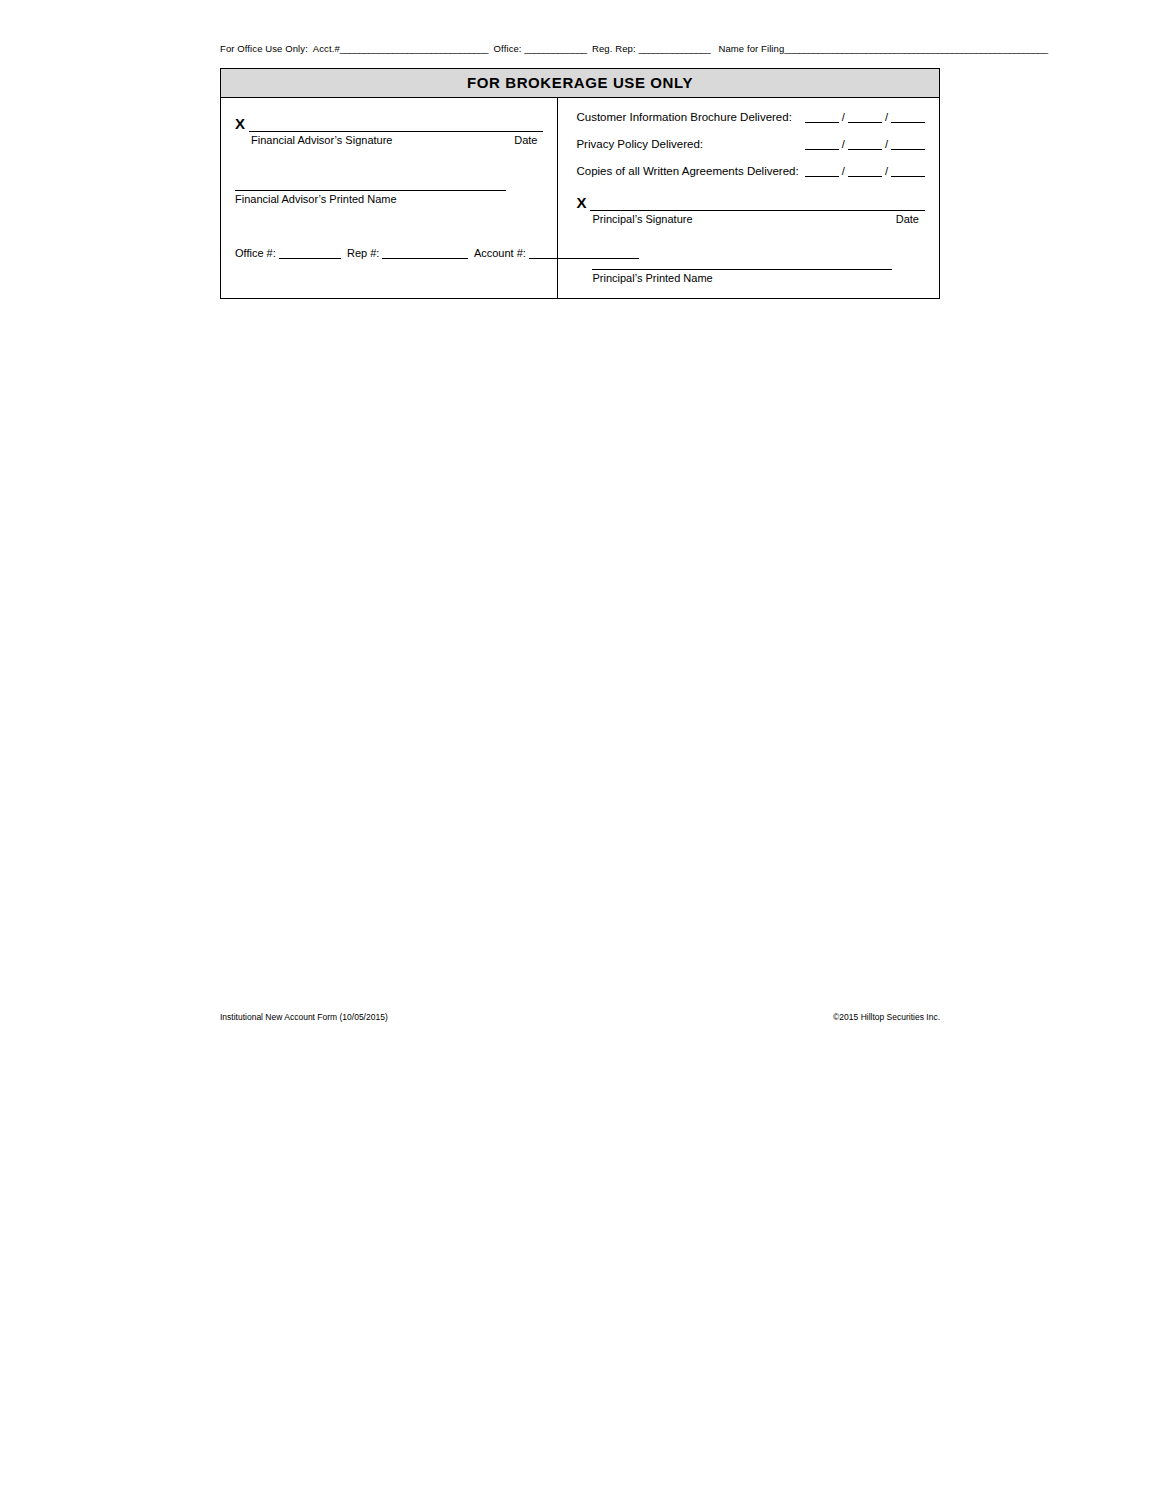For Office Use Only: Acct.#_______________________________ Office: _____________ Reg. Rep: _______________ Name for Filing_______________________________________________________
FOR BROKERAGE USE ONLY
X
Financial Advisor’s Signature Date
Financial Advisor’s Printed Name
Office #: Rep #: Account #:
Customer Information Brochure Delivered:
/ /
Privacy Policy Delivered:
/ /
Copies of all Written Agreements Delivered:
/ /
X
Principal’s Signature Date
Principal’s Printed Name
Institutional New Account Form (10/05/2015)
©2015 Hilltop Securities Inc.